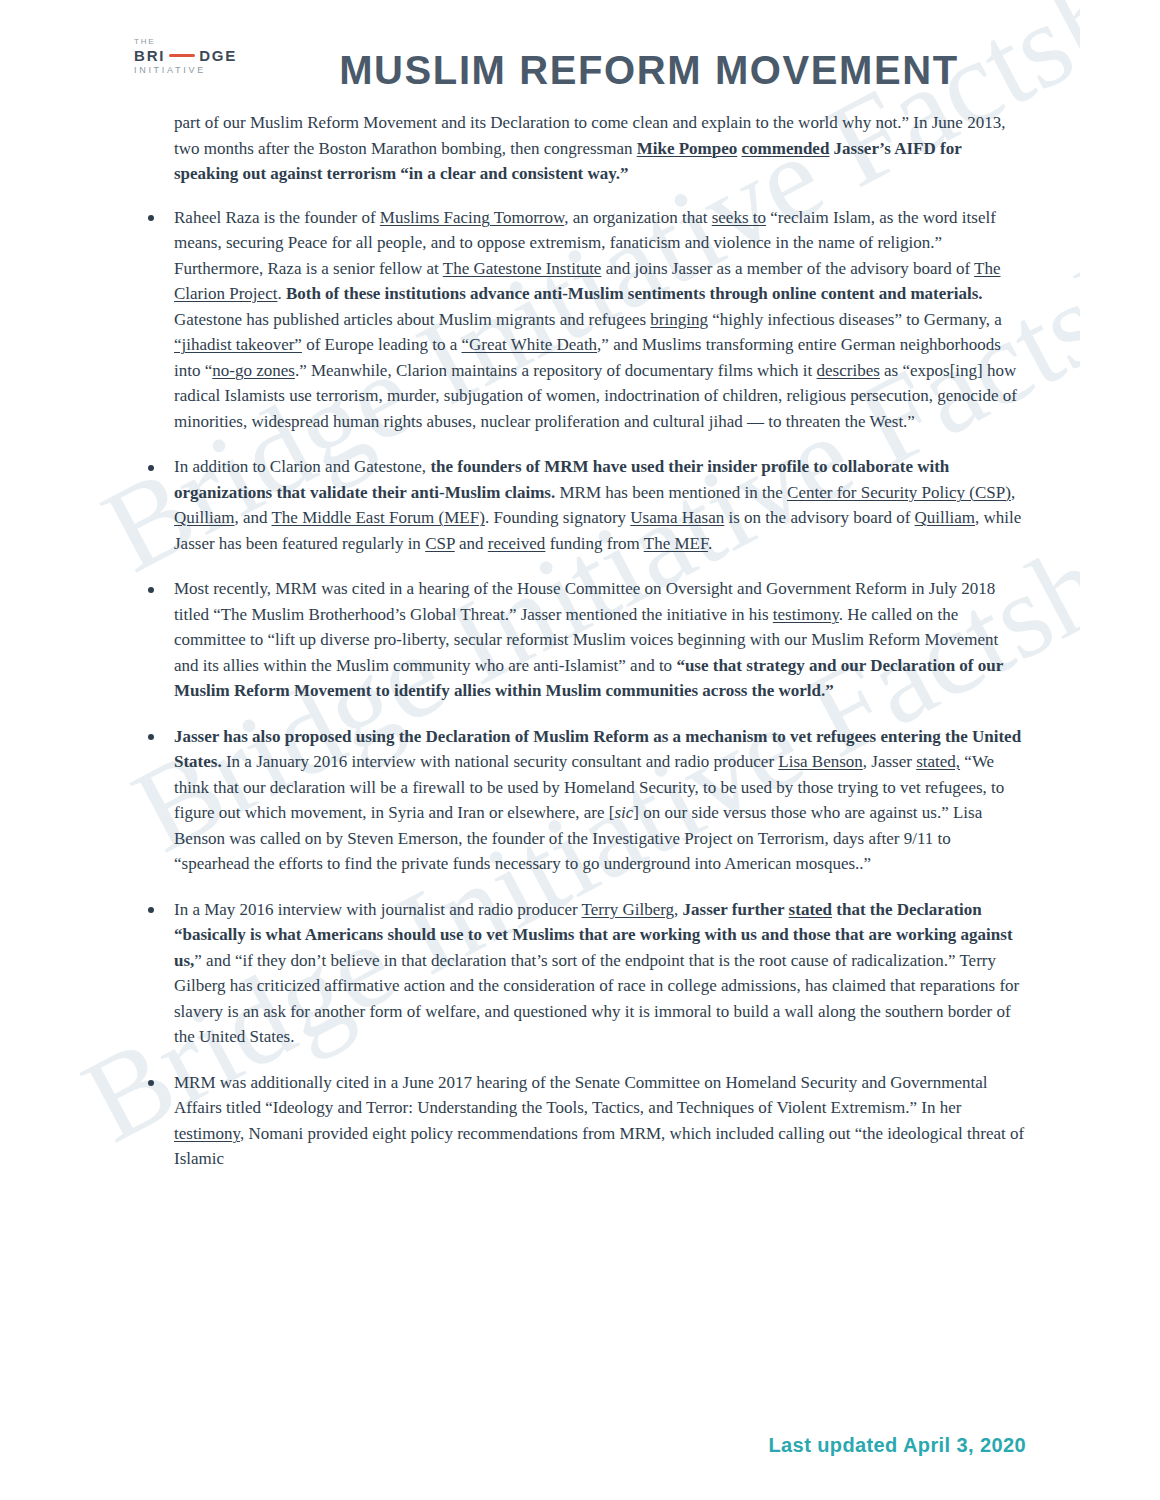Bridge Initiative Factsheet Bridge Initiative Factsheet Bridge Initiative Factsheet
The
BRI DGE
Initiative
Muslim Reform Movement
part of our Muslim Reform Movement and its Declaration to come clean and explain to the world why not.” In June 2013, two months after the Boston Marathon bombing, then congressman Mike Pompeo commended Jasser’s AIFD for speaking out against terrorism “in a clear and consistent way.”
Raheel Raza is the founder of Muslims Facing Tomorrow, an organization that seeks to “reclaim Islam, as the word itself means, securing Peace for all people, and to oppose extremism, fanaticism and violence in the name of religion.” Furthermore, Raza is a senior fellow at The Gatestone Institute and joins Jasser as a member of the advisory board of The Clarion Project. Both of these institutions advance anti-Muslim sentiments through online content and materials. Gatestone has published articles about Muslim migrants and refugees bringing “highly infectious diseases” to Germany, a “jihadist takeover” of Europe leading to a “Great White Death,” and Muslims transforming entire German neighborhoods into “no-go zones.” Meanwhile, Clarion maintains a repository of documentary films which it describes as “expos[ing] how radical Islamists use terrorism, murder, subjugation of women, indoctrination of children, religious persecution, genocide of minorities, widespread human rights abuses, nuclear proliferation and cultural jihad — to threaten the West.”
In addition to Clarion and Gatestone, the founders of MRM have used their insider profile to collaborate with organizations that validate their anti-Muslim claims. MRM has been mentioned in the Center for Security Policy (CSP), Quilliam, and The Middle East Forum (MEF). Founding signatory Usama Hasan is on the advisory board of Quilliam, while Jasser has been featured regularly in CSP and received funding from The MEF.
Most recently, MRM was cited in a hearing of the House Committee on Oversight and Government Reform in July 2018 titled “The Muslim Brotherhood’s Global Threat.” Jasser mentioned the initiative in his testimony. He called on the committee to “lift up diverse pro-liberty, secular reformist Muslim voices beginning with our Muslim Reform Movement and its allies within the Muslim community who are anti-Islamist” and to “use that strategy and our Declaration of our Muslim Reform Movement to identify allies within Muslim communities across the world.”
Jasser has also proposed using the Declaration of Muslim Reform as a mechanism to vet refugees entering the United States. In a January 2016 interview with national security consultant and radio producer Lisa Benson, Jasser stated, “We think that our declaration will be a firewall to be used by Homeland Security, to be used by those trying to vet refugees, to figure out which movement, in Syria and Iran or elsewhere, are [sic] on our side versus those who are against us.” Lisa Benson was called on by Steven Emerson, the founder of the Investigative Project on Terrorism, days after 9/11 to “spearhead the efforts to find the private funds necessary to go underground into American mosques..”
In a May 2016 interview with journalist and radio producer Terry Gilberg, Jasser further stated that the Declaration “basically is what Americans should use to vet Muslims that are working with us and those that are working against us,” and “if they don’t believe in that declaration that’s sort of the endpoint that is the root cause of radicalization.” Terry Gilberg has criticized affirmative action and the consideration of race in college admissions, has claimed that reparations for slavery is an ask for another form of welfare, and questioned why it is immoral to build a wall along the southern border of the United States.
MRM was additionally cited in a June 2017 hearing of the Senate Committee on Homeland Security and Governmental Affairs titled “Ideology and Terror: Understanding the Tools, Tactics, and Techniques of Violent Extremism.” In her testimony, Nomani provided eight policy recommendations from MRM, which included calling out “the ideological threat of Islamic
Last updated April 3, 2020